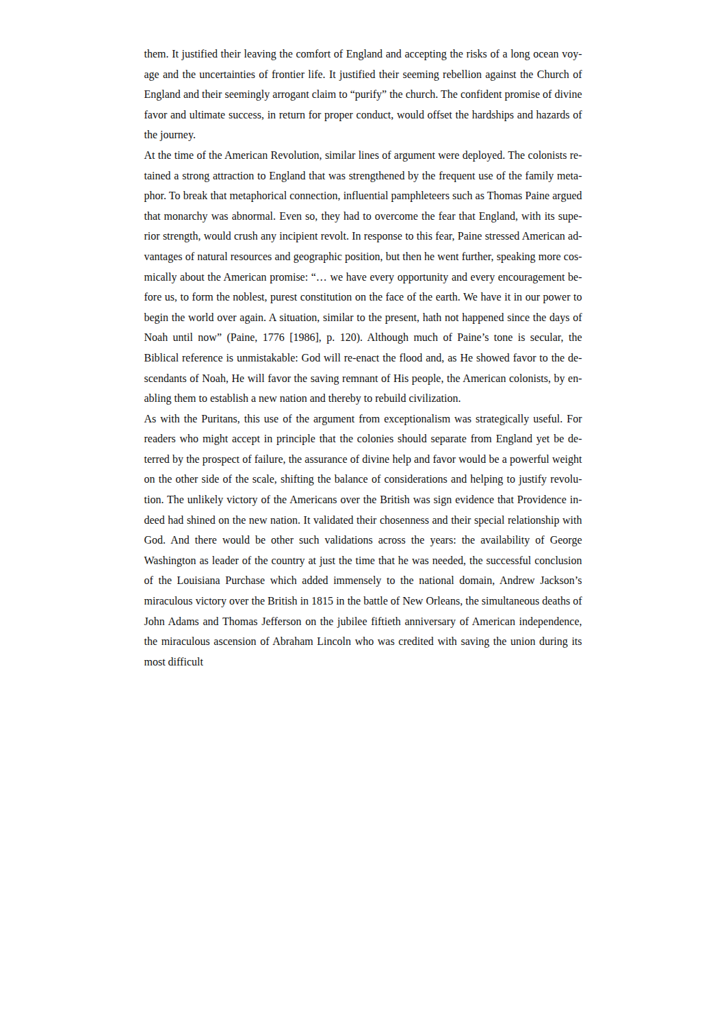them. It justified their leaving the comfort of England and accepting the risks of a long ocean voyage and the uncertainties of frontier life. It justified their seeming rebellion against the Church of England and their seemingly arrogant claim to “purify” the church. The confident promise of divine favor and ultimate success, in return for proper conduct, would offset the hardships and hazards of the journey.
At the time of the American Revolution, similar lines of argument were deployed. The colonists retained a strong attraction to England that was strengthened by the frequent use of the family metaphor. To break that metaphorical connection, influential pamphleteers such as Thomas Paine argued that monarchy was abnormal. Even so, they had to overcome the fear that England, with its superior strength, would crush any incipient revolt. In response to this fear, Paine stressed American advantages of natural resources and geographic position, but then he went further, speaking more cosmically about the American promise: “… we have every opportunity and every encouragement before us, to form the noblest, purest constitution on the face of the earth. We have it in our power to begin the world over again. A situation, similar to the present, hath not happened since the days of Noah until now” (Paine, 1776 [1986], p. 120). Although much of Paine’s tone is secular, the Biblical reference is unmistakable: God will re-enact the flood and, as He showed favor to the descendants of Noah, He will favor the saving remnant of His people, the American colonists, by enabling them to establish a new nation and thereby to rebuild civilization.
As with the Puritans, this use of the argument from exceptionalism was strategically useful. For readers who might accept in principle that the colonies should separate from England yet be deterred by the prospect of failure, the assurance of divine help and favor would be a powerful weight on the other side of the scale, shifting the balance of considerations and helping to justify revolution. The unlikely victory of the Americans over the British was sign evidence that Providence indeed had shined on the new nation. It validated their chosenness and their special relationship with God. And there would be other such validations across the years: the availability of George Washington as leader of the country at just the time that he was needed, the successful conclusion of the Louisiana Purchase which added immensely to the national domain, Andrew Jackson’s miraculous victory over the British in 1815 in the battle of New Orleans, the simultaneous deaths of John Adams and Thomas Jefferson on the jubilee fiftieth anniversary of American independence, the miraculous ascension of Abraham Lincoln who was credited with saving the union during its most difficult